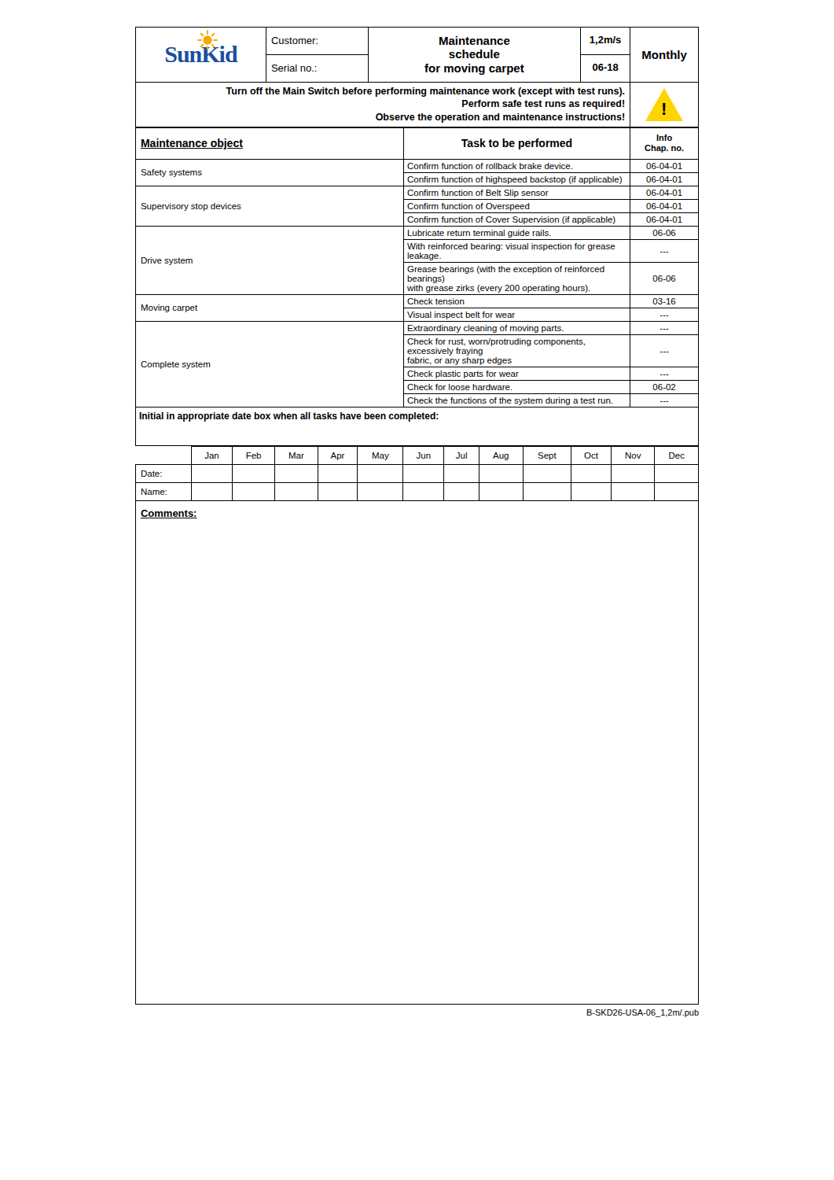| SunKid | Customer: | Maintenance schedule for moving carpet | 1,2m/s | Monthly |
| Serial no.: | 06-18 |
| Turn off the Main Switch before performing maintenance work (except with test runs). Perform safe test runs as required! Observe the operation and maintenance instructions! | |
| Maintenance object | Task to be performed | Info Chap. no. |
| Safety systems | Confirm function of rollback brake device. | 06-04-01 |
| Confirm function of highspeed backstop (if applicable) | 06-04-01 |
| Supervisory stop devices | Confirm function of Belt Slip sensor | 06-04-01 |
| Confirm function of Overspeed | 06-04-01 |
| Confirm function of Cover Supervision (if applicable) | 06-04-01 |
| Drive system | Lubricate return terminal guide rails. | 06-06 |
| With reinforced bearing: visual inspection for grease leakage. | --- |
| Grease bearings (with the exception of reinforced bearings) with grease zirks (every 200 operating hours). | 06-06 |
| Moving carpet | Check tension | 03-16 |
| Visual inspect belt for wear | --- |
| Complete system | Extraordinary cleaning of moving parts. | --- |
| Check for rust, worn/protruding components, excessively fraying fabric, or any sharp edges | --- |
| Check plastic parts for wear | --- |
| Check for loose hardware. | 06-02 |
| Check the functions of the system during a test run. | --- |
| Initial in appropriate date box when all tasks have been completed: |
| | Jan | Feb | Mar | Apr | May | Jun | Jul | Aug | Sept | Oct | Nov | Dec |
| Date: | | | | | | | | | | | | |
| Name: | | | | | | | | | | | | |
Comments:
B-SKD26-USA-06_1,2m/.pub